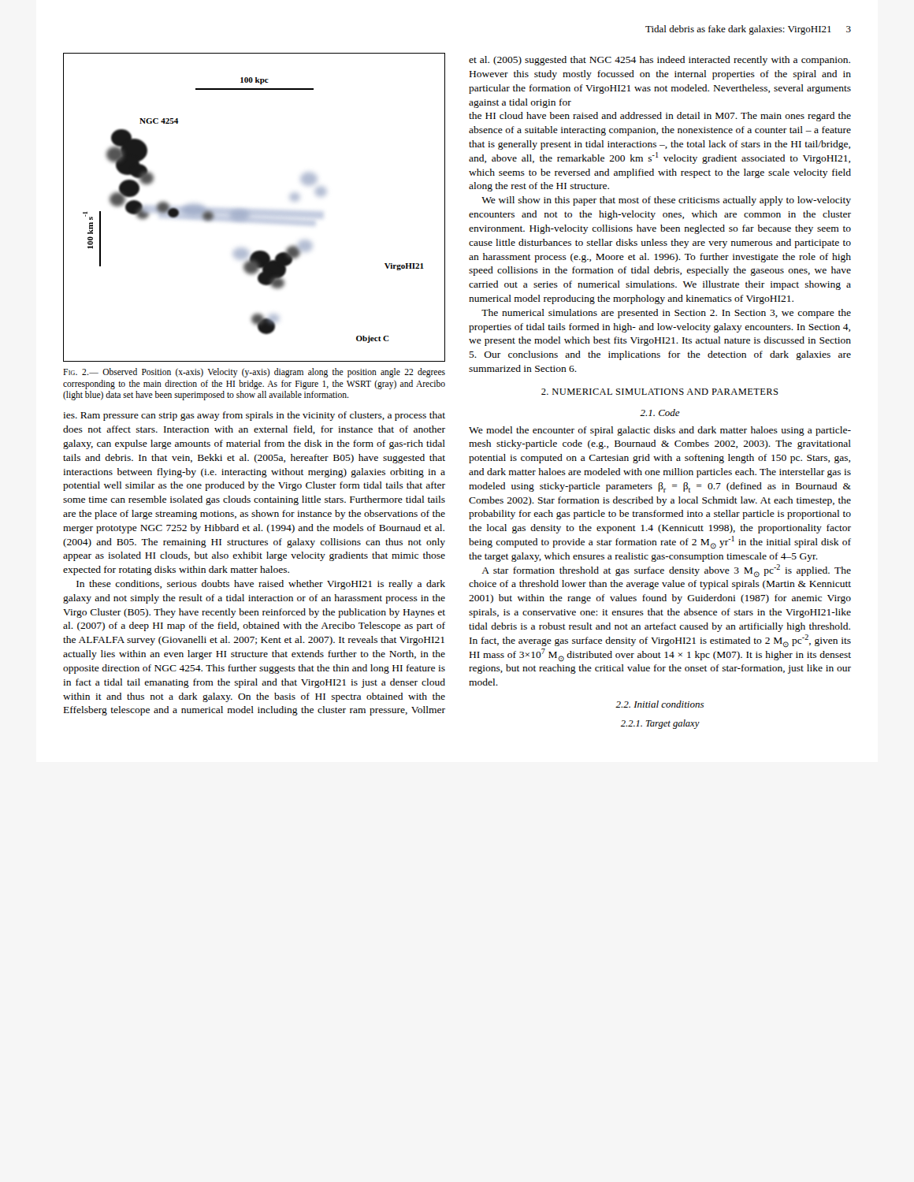Tidal debris as fake dark galaxies: VirgoHI21 3
100 kpc
100 km s-1
NGC 4254
VirgoHI21
Object C
Fig. 2.— Observed Position (x-axis) Velocity (y-axis) diagram along the position angle 22 degrees corresponding to the main direction of the HI bridge. As for Figure 1, the WSRT (gray) and Arecibo (light blue) data set have been superimposed to show all available information.
ies. Ram pressure can strip gas away from spirals in the vicinity of clusters, a process that does not affect stars. Interaction with an external field, for instance that of another galaxy, can expulse large amounts of material from the disk in the form of gas-rich tidal tails and debris. In that vein, Bekki et al. (2005a, hereafter B05) have suggested that interactions between flying-by (i.e. interacting without merging) galaxies orbiting in a potential well similar as the one produced by the Virgo Cluster form tidal tails that after some time can resemble isolated gas clouds containing little stars. Furthermore tidal tails are the place of large streaming motions, as shown for instance by the observations of the merger prototype NGC 7252 by Hibbard et al. (1994) and the models of Bournaud et al. (2004) and B05. The remaining HI structures of galaxy collisions can thus not only appear as isolated HI clouds, but also exhibit large velocity gradients that mimic those expected for rotating disks within dark matter haloes.
In these conditions, serious doubts have raised whether VirgoHI21 is really a dark galaxy and not simply the result of a tidal interaction or of an harassment process in the Virgo Cluster (B05). They have recently been reinforced by the publication by Haynes et al. (2007) of a deep HI map of the field, obtained with the Arecibo Telescope as part of the ALFALFA survey (Giovanelli et al. 2007; Kent et al. 2007). It reveals that VirgoHI21 actually lies within an even larger HI structure that extends further to the North, in the opposite direction of NGC 4254. This further suggests that the thin and long HI feature is in fact a tidal tail emanating from the spiral and that VirgoHI21 is just a denser cloud within it and thus not a dark galaxy. On the basis of HI spectra obtained with the Effelsberg telescope and a numerical model including the cluster ram pressure, Vollmer et al. (2005) suggested that NGC 4254 has indeed interacted recently with a companion. However this study mostly focussed on the internal properties of the spiral and in particular the formation of VirgoHI21 was not modeled. Nevertheless, several arguments against a tidal origin for
the HI cloud have been raised and addressed in detail in M07. The main ones regard the absence of a suitable interacting companion, the nonexistence of a counter tail – a feature that is generally present in tidal interactions –, the total lack of stars in the HI tail/bridge, and, above all, the remarkable 200 km s-1 velocity gradient associated to VirgoHI21, which seems to be reversed and amplified with respect to the large scale velocity field along the rest of the HI structure.
We will show in this paper that most of these criticisms actually apply to low-velocity encounters and not to the high-velocity ones, which are common in the cluster environment. High-velocity collisions have been neglected so far because they seem to cause little disturbances to stellar disks unless they are very numerous and participate to an harassment process (e.g., Moore et al. 1996). To further investigate the role of high speed collisions in the formation of tidal debris, especially the gaseous ones, we have carried out a series of numerical simulations. We illustrate their impact showing a numerical model reproducing the morphology and kinematics of VirgoHI21.
The numerical simulations are presented in Section 2. In Section 3, we compare the properties of tidal tails formed in high- and low-velocity galaxy encounters. In Section 4, we present the model which best fits VirgoHI21. Its actual nature is discussed in Section 5. Our conclusions and the implications for the detection of dark galaxies are summarized in Section 6.
2. Numerical simulations and parameters
2.1. Code
We model the encounter of spiral galactic disks and dark matter haloes using a particle-mesh sticky-particle code (e.g., Bournaud & Combes 2002, 2003). The gravitational potential is computed on a Cartesian grid with a softening length of 150 pc. Stars, gas, and dark matter haloes are modeled with one million particles each. The interstellar gas is modeled using sticky-particle parameters βr = βt = 0.7 (defined as in Bournaud & Combes 2002). Star formation is described by a local Schmidt law. At each timestep, the probability for each gas particle to be transformed into a stellar particle is proportional to the local gas density to the exponent 1.4 (Kennicutt 1998), the proportionality factor being computed to provide a star formation rate of 2 M⊙ yr-1 in the initial spiral disk of the target galaxy, which ensures a realistic gas-consumption timescale of 4–5 Gyr.
A star formation threshold at gas surface density above 3 M⊙ pc-2 is applied. The choice of a threshold lower than the average value of typical spirals (Martin & Kennicutt 2001) but within the range of values found by Guiderdoni (1987) for anemic Virgo spirals, is a conservative one: it ensures that the absence of stars in the VirgoHI21-like tidal debris is a robust result and not an artefact caused by an artificially high threshold. In fact, the average gas surface density of VirgoHI21 is estimated to 2 M⊙ pc-2, given its HI mass of 3×107 M⊙ distributed over about 14 × 1 kpc (M07). It is higher in its densest regions, but not reaching the critical value for the onset of star-formation, just like in our model.
2.2. Initial conditions
2.2.1. Target galaxy